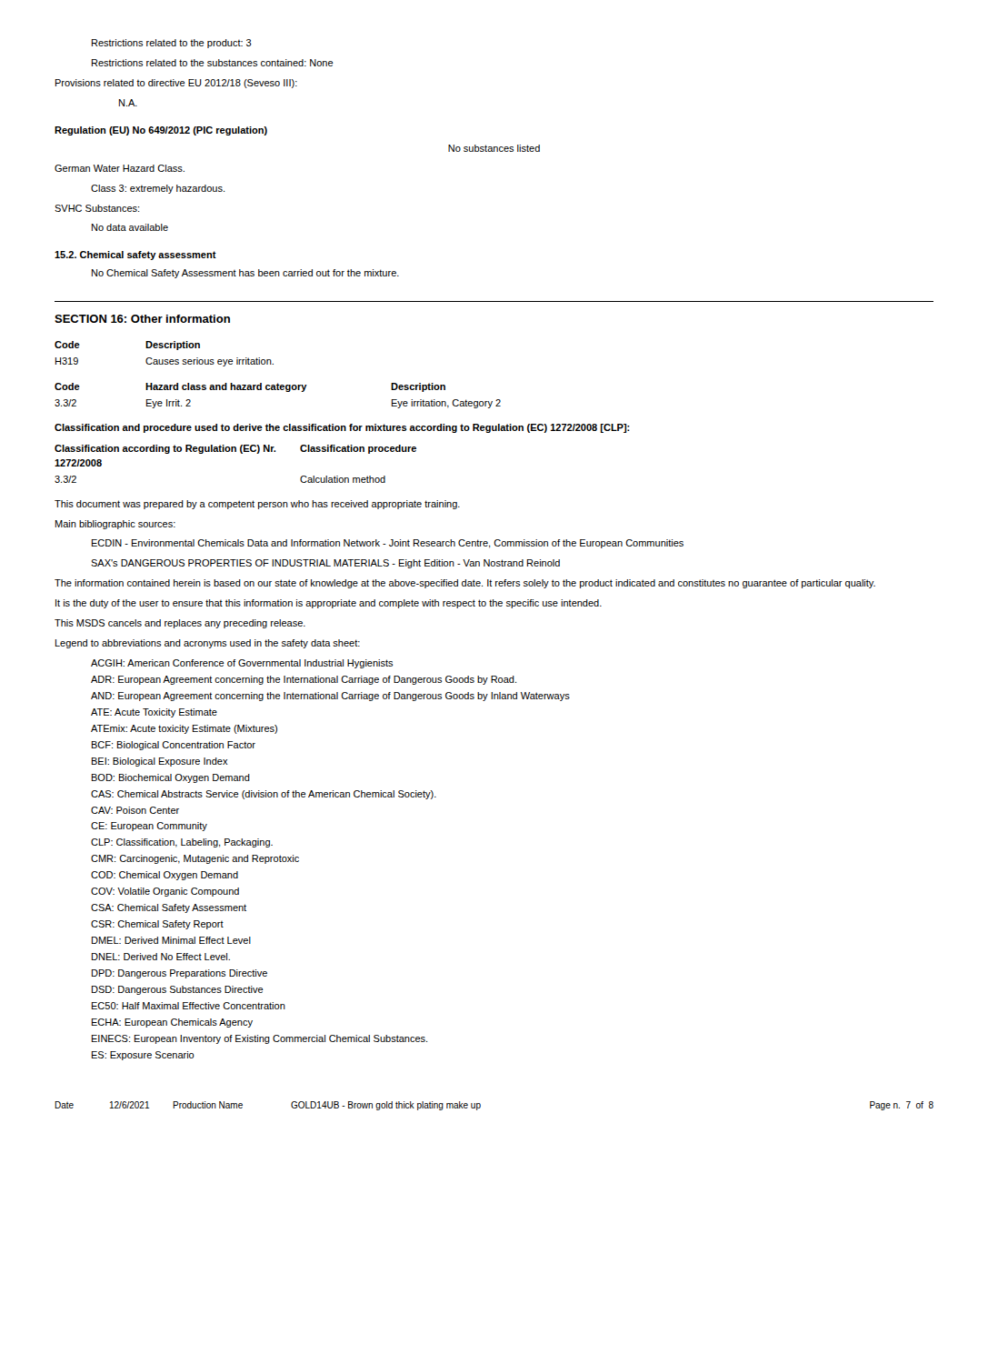Restrictions related to the product: 3
Restrictions related to the substances contained: None
Provisions related to directive EU 2012/18 (Seveso III):
N.A.
Regulation (EU) No 649/2012 (PIC regulation)
No substances listed
German Water Hazard Class.
Class 3: extremely hazardous.
SVHC Substances:
No data available
15.2. Chemical safety assessment
No Chemical Safety Assessment has been carried out for the mixture.
SECTION 16: Other information
| Code | Description |
| --- | --- |
| H319 | Causes serious eye irritation. |
| Code | Hazard class and hazard category | Description |
| --- | --- | --- |
| 3.3/2 | Eye Irrit. 2 | Eye irritation, Category 2 |
Classification and procedure used to derive the classification for mixtures according to Regulation (EC) 1272/2008 [CLP]:
| Classification according to Regulation (EC) Nr. 1272/2008 | Classification procedure |
| --- | --- |
| 3.3/2 | Calculation method |
This document was prepared by a competent person who has received appropriate training.
Main bibliographic sources:
ECDIN - Environmental Chemicals Data and Information Network - Joint Research Centre, Commission of the European Communities
SAX's DANGEROUS PROPERTIES OF INDUSTRIAL MATERIALS - Eight Edition - Van Nostrand Reinold
The information contained herein is based on our state of knowledge at the above-specified date. It refers solely to the product indicated and constitutes no guarantee of particular quality.
It is the duty of the user to ensure that this information is appropriate and complete with respect to the specific use intended.
This MSDS cancels and replaces any preceding release.
Legend to abbreviations and acronyms used in the safety data sheet:
ACGIH: American Conference of Governmental Industrial Hygienists
ADR: European Agreement concerning the International Carriage of Dangerous Goods by Road.
AND: European Agreement concerning the International Carriage of Dangerous Goods by Inland Waterways
ATE: Acute Toxicity Estimate
ATEmix: Acute toxicity Estimate (Mixtures)
BCF: Biological Concentration Factor
BEI: Biological Exposure Index
BOD: Biochemical Oxygen Demand
CAS: Chemical Abstracts Service (division of the American Chemical Society).
CAV: Poison Center
CE: European Community
CLP: Classification, Labeling, Packaging.
CMR: Carcinogenic, Mutagenic and Reprotoxic
COD: Chemical Oxygen Demand
COV: Volatile Organic Compound
CSA: Chemical Safety Assessment
CSR: Chemical Safety Report
DMEL: Derived Minimal Effect Level
DNEL: Derived No Effect Level.
DPD: Dangerous Preparations Directive
DSD: Dangerous Substances Directive
EC50: Half Maximal Effective Concentration
ECHA: European Chemicals Agency
EINECS: European Inventory of Existing Commercial Chemical Substances.
ES: Exposure Scenario
Date 12/6/2021 Production Name GOLD14UB - Brown gold thick plating make up Page n. 7 of 8